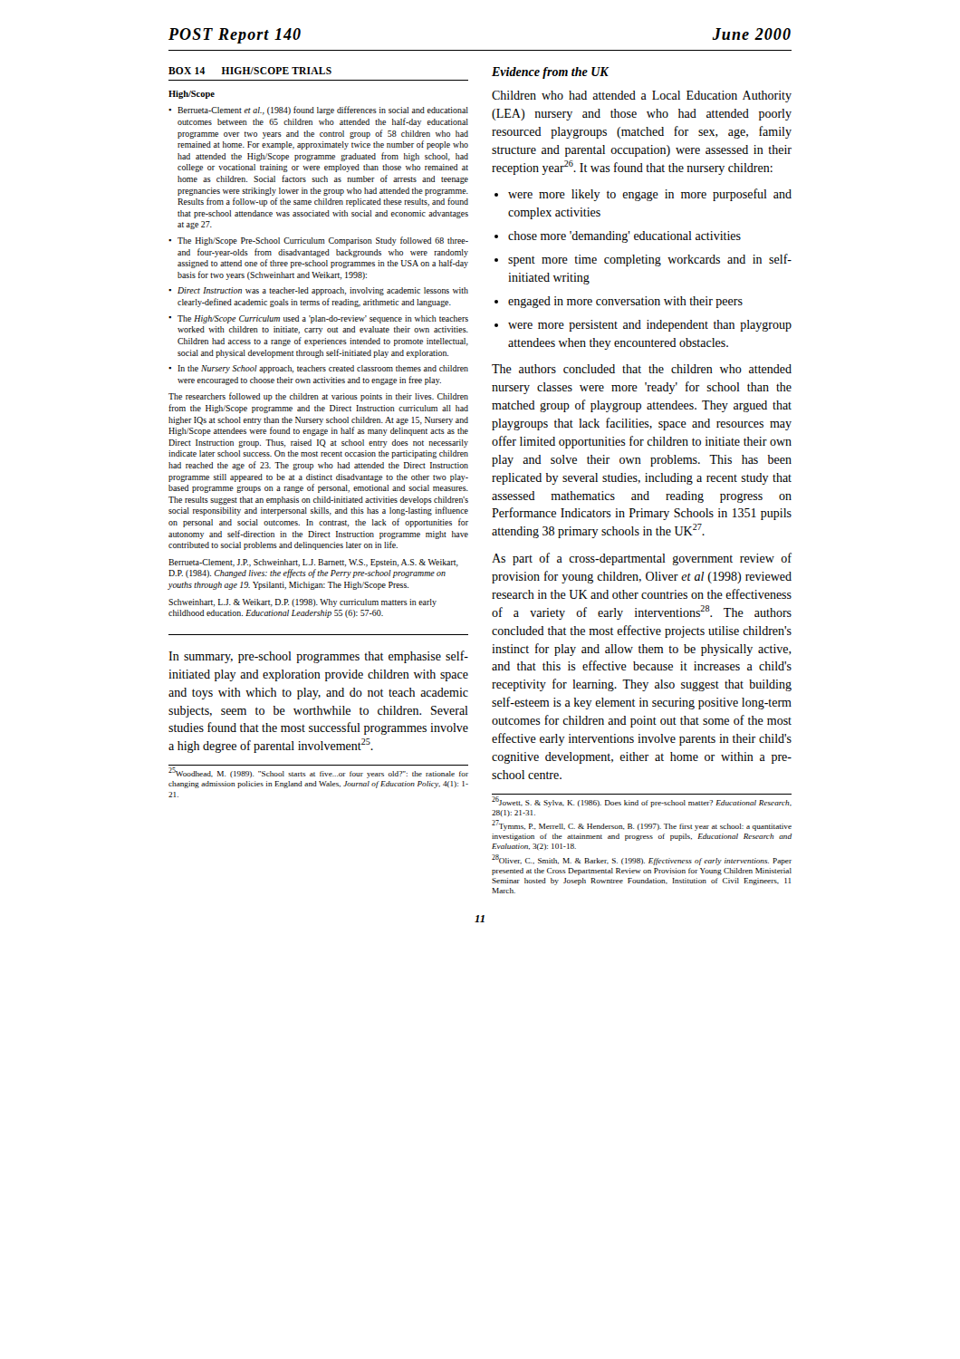POST Report 140
June 2000
BOX 14 HIGH/SCOPE TRIALS
High/Scope
Berrueta-Clement et al., (1984) found large differences in social and educational outcomes between the 65 children who attended the half-day educational programme over two years and the control group of 58 children who had remained at home. For example, approximately twice the number of people who had attended the High/Scope programme graduated from high school, had college or vocational training or were employed than those who remained at home as children. Social factors such as number of arrests and teenage pregnancies were strikingly lower in the group who had attended the programme. Results from a follow-up of the same children replicated these results, and found that pre-school attendance was associated with social and economic advantages at age 27.
The High/Scope Pre-School Curriculum Comparison Study followed 68 three- and four-year-olds from disadvantaged backgrounds who were randomly assigned to attend one of three pre-school programmes in the USA on a half-day basis for two years (Schweinhart and Weikart, 1998):
Direct Instruction was a teacher-led approach, involving academic lessons with clearly-defined academic goals in terms of reading, arithmetic and language.
The High/Scope Curriculum used a 'plan-do-review' sequence in which teachers worked with children to initiate, carry out and evaluate their own activities. Children had access to a range of experiences intended to promote intellectual, social and physical development through self-initiated play and exploration.
In the Nursery School approach, teachers created classroom themes and children were encouraged to choose their own activities and to engage in free play.
The researchers followed up the children at various points in their lives. Children from the High/Scope programme and the Direct Instruction curriculum all had higher IQs at school entry than the Nursery school children. At age 15, Nursery and High/Scope attendees were found to engage in half as many delinquent acts as the Direct Instruction group. Thus, raised IQ at school entry does not necessarily indicate later school success. On the most recent occasion the participating children had reached the age of 23. The group who had attended the Direct Instruction programme still appeared to be at a distinct disadvantage to the other two play-based programme groups on a range of personal, emotional and social measures. The results suggest that an emphasis on child-initiated activities develops children's social responsibility and interpersonal skills, and this has a long-lasting influence on personal and social outcomes. In contrast, the lack of opportunities for autonomy and self-direction in the Direct Instruction programme might have contributed to social problems and delinquencies later on in life.
Berrueta-Clement, J.P., Schweinhart, L.J. Barnett, W.S., Epstein, A.S. & Weikart, D.P. (1984). Changed lives: the effects of the Perry pre-school programme on youths through age 19. Ypsilanti, Michigan: The High/Scope Press.
Schweinhart, L.J. & Weikart, D.P. (1998). Why curriculum matters in early childhood education. Educational Leadership 55 (6): 57-60.
In summary, pre-school programmes that emphasise self-initiated play and exploration provide children with space and toys with which to play, and do not teach academic subjects, seem to be worthwhile to children. Several studies found that the most successful programmes involve a high degree of parental involvement25.
25Woodhead, M. (1989). "School starts at five...or four years old?": the rationale for changing admission policies in England and Wales, Journal of Education Policy, 4(1): 1-21.
Evidence from the UK
Children who had attended a Local Education Authority (LEA) nursery and those who had attended poorly resourced playgroups (matched for sex, age, family structure and parental occupation) were assessed in their reception year26. It was found that the nursery children:
were more likely to engage in more purposeful and complex activities
chose more 'demanding' educational activities
spent more time completing workcards and in self-initiated writing
engaged in more conversation with their peers
were more persistent and independent than playgroup attendees when they encountered obstacles.
The authors concluded that the children who attended nursery classes were more 'ready' for school than the matched group of playgroup attendees. They argued that playgroups that lack facilities, space and resources may offer limited opportunities for children to initiate their own play and solve their own problems. This has been replicated by several studies, including a recent study that assessed mathematics and reading progress on Performance Indicators in Primary Schools in 1351 pupils attending 38 primary schools in the UK27.
As part of a cross-departmental government review of provision for young children, Oliver et al (1998) reviewed research in the UK and other countries on the effectiveness of a variety of early interventions28. The authors concluded that the most effective projects utilise children's instinct for play and allow them to be physically active, and that this is effective because it increases a child's receptivity for learning. They also suggest that building self-esteem is a key element in securing positive long-term outcomes for children and point out that some of the most effective early interventions involve parents in their child's cognitive development, either at home or within a pre-school centre.
26Jowett, S. & Sylva, K. (1986). Does kind of pre-school matter? Educational Research, 28(1): 21-31.
27Tymms, P., Merrell, C. & Henderson, B. (1997). The first year at school: a quantitative investigation of the attainment and progress of pupils, Educational Research and Evaluation, 3(2): 101-18.
28Oliver, C., Smith, M. & Barker, S. (1998). Effectiveness of early interventions. Paper presented at the Cross Departmental Review on Provision for Young Children Ministerial Seminar hosted by Joseph Rowntree Foundation, Institution of Civil Engineers, 11 March.
11